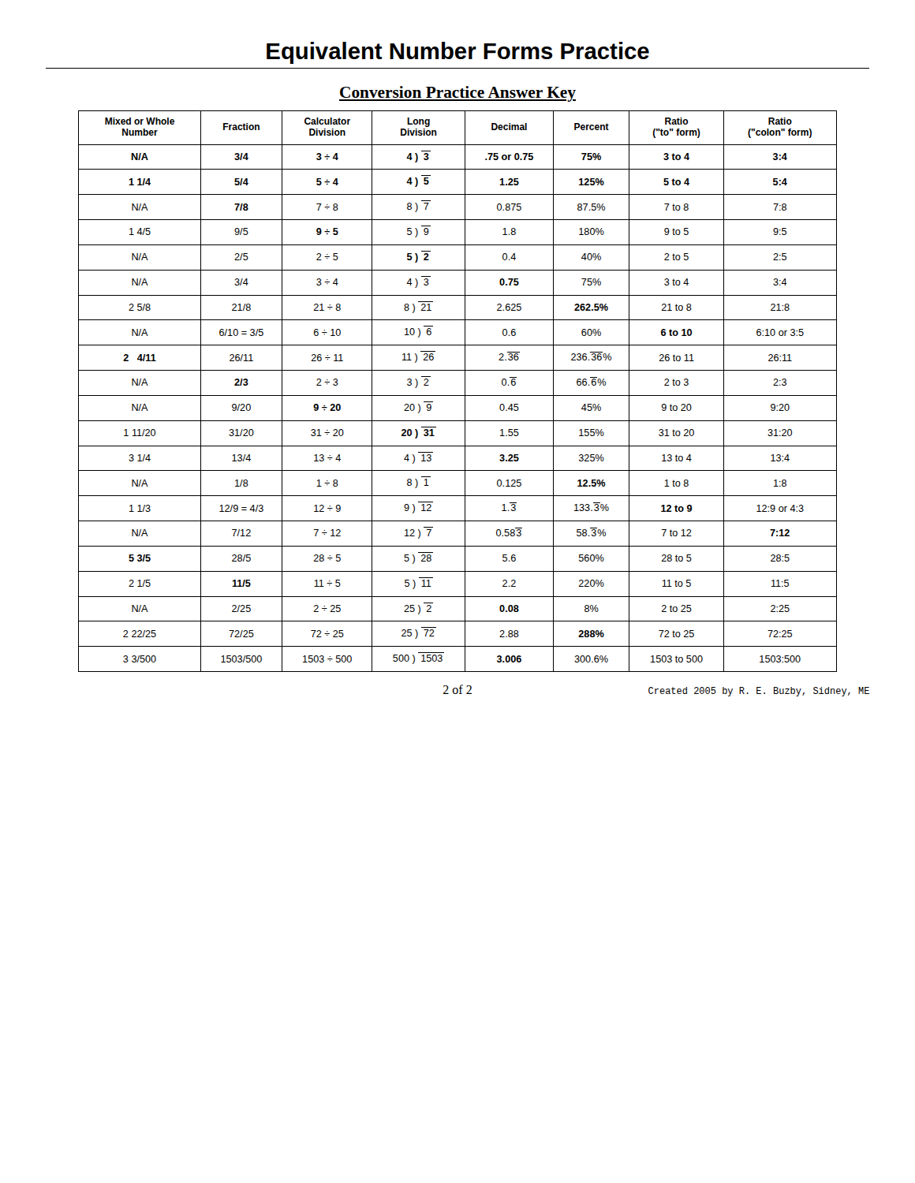Equivalent Number Forms Practice
Conversion Practice Answer Key
| Mixed or Whole Number | Fraction | Calculator Division | Long Division | Decimal | Percent | Ratio ("to" form) | Ratio ("colon" form) |
| --- | --- | --- | --- | --- | --- | --- | --- |
| N/A | 3/4 | 3 ÷ 4 | 4 ) 3 | .75 or 0.75 | 75% | 3 to 4 | 3:4 |
| 1 1/4 | 5/4 | 5 ÷ 4 | 4 ) 5 | 1.25 | 125% | 5 to 4 | 5:4 |
| N/A | 7/8 | 7 ÷ 8 | 8 ) 7 | 0.875 | 87.5% | 7 to 8 | 7:8 |
| 1 4/5 | 9/5 | 9 ÷ 5 | 5 ) 9 | 1.8 | 180% | 9 to 5 | 9:5 |
| N/A | 2/5 | 2 ÷ 5 | 5 ) 2 | 0.4 | 40% | 2 to 5 | 2:5 |
| N/A | 3/4 | 3 ÷ 4 | 4 ) 3 | 0.75 | 75% | 3 to 4 | 3:4 |
| 2 5/8 | 21/8 | 21 ÷ 8 | 8 ) 21 | 2.625 | 262.5% | 21 to 8 | 21:8 |
| N/A | 6/10 = 3/5 | 6 ÷ 10 | 10 ) 6 | 0.6 | 60% | 6 to 10 | 6:10 or 3:5 |
| 2 4/11 | 26/11 | 26 ÷ 11 | 11 ) 26 | 2. 36 | 236. 36 % | 26 to 11 | 26:11 |
| N/A | 2/3 | 2 ÷ 3 | 3 ) 2 | 0. 6 | 66. 6 % | 2 to 3 | 2:3 |
| N/A | 9/20 | 9 ÷ 20 | 20 ) 9 | 0.45 | 45% | 9 to 20 | 9:20 |
| 1 11/20 | 31/20 | 31 ÷ 20 | 20 ) 31 | 1.55 | 155% | 31 to 20 | 31:20 |
| 3 1/4 | 13/4 | 13 ÷ 4 | 4 ) 13 | 3.25 | 325% | 13 to 4 | 13:4 |
| N/A | 1/8 | 1 ÷ 8 | 8 ) 1 | 0.125 | 12.5% | 1 to 8 | 1:8 |
| 1 1/3 | 12/9 = 4/3 | 12 ÷ 9 | 9 ) 12 | 1. 3 | 133. 3 % | 12 to 9 | 12:9 or 4:3 |
| N/A | 7/12 | 7 ÷ 12 | 12 ) 7 | 0.58 3 | 58. 3 % | 7 to 12 | 7:12 |
| 5 3/5 | 28/5 | 28 ÷ 5 | 5 ) 28 | 5.6 | 560% | 28 to 5 | 28:5 |
| 2 1/5 | 11/5 | 11 ÷ 5 | 5 ) 11 | 2.2 | 220% | 11 to 5 | 11:5 |
| N/A | 2/25 | 2 ÷ 25 | 25 ) 2 | 0.08 | 8% | 2 to 25 | 2:25 |
| 2 22/25 | 72/25 | 72 ÷ 25 | 25 ) 72 | 2.88 | 288% | 72 to 25 | 72:25 |
| 3 3/500 | 1503/500 | 1503 ÷ 500 | 500 ) 1503 | 3.006 | 300.6% | 1503 to 500 | 1503:500 |
2 of 2
Created 2005 by R. E. Buzby, Sidney, ME